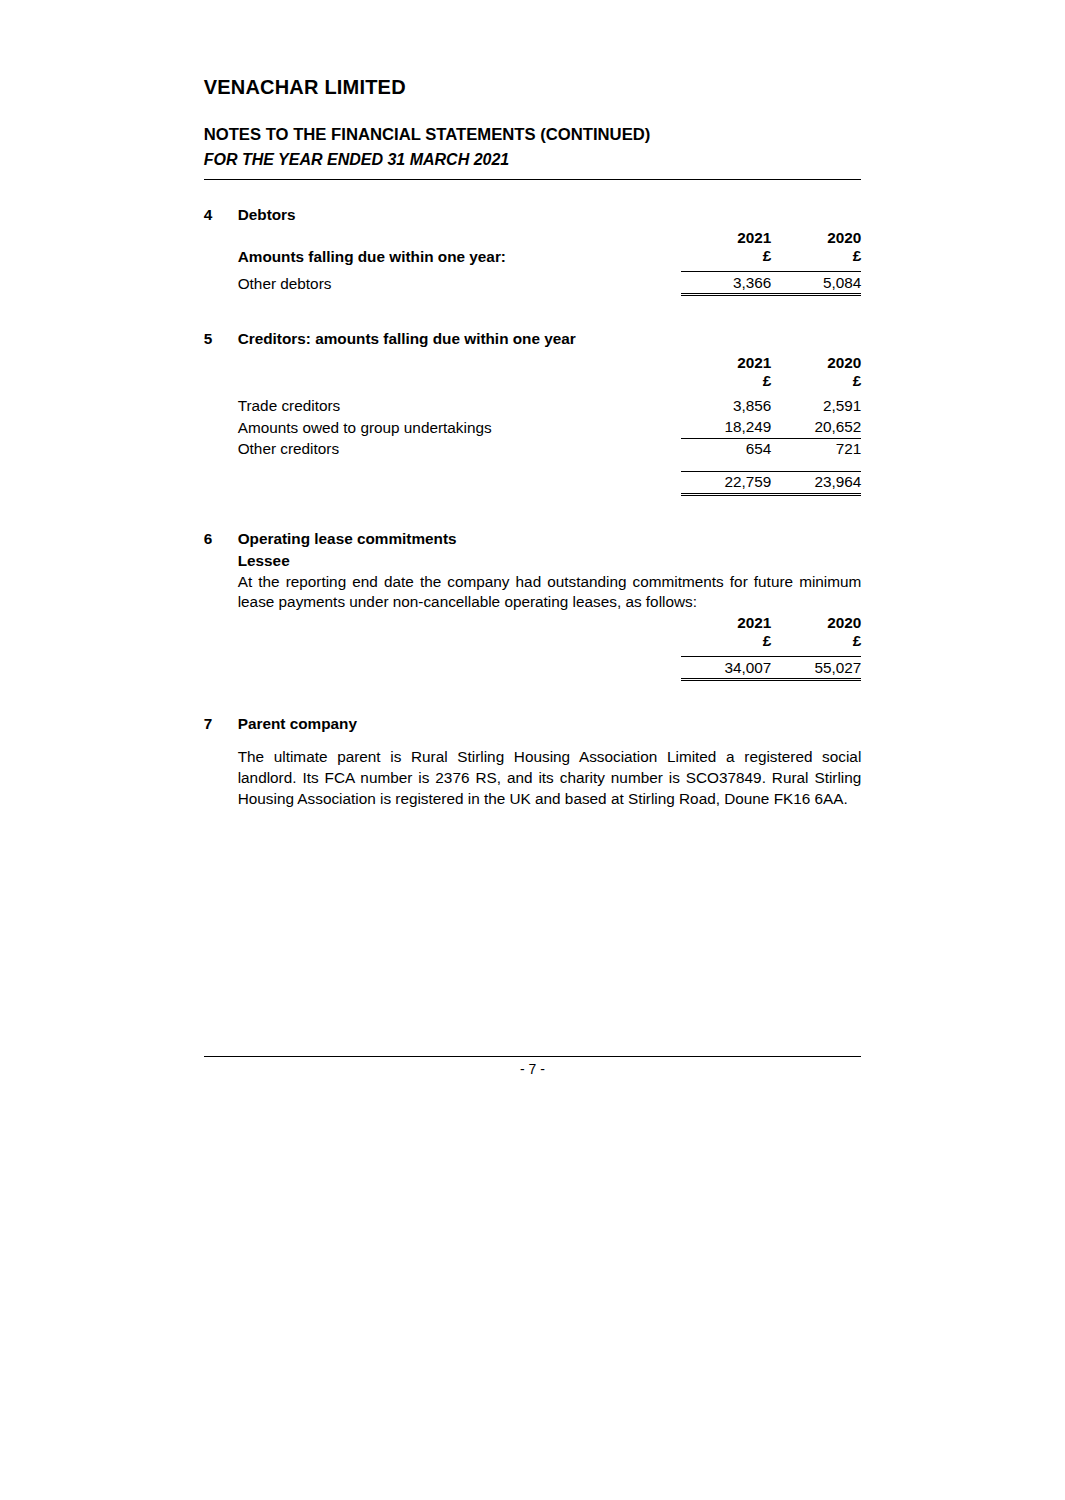VENACHAR LIMITED
NOTES TO THE FINANCIAL STATEMENTS (CONTINUED)
FOR THE YEAR ENDED 31 MARCH 2021
4 Debtors
| | 2021 | 2020 |
| Amounts falling due within one year: | £ | £ |
| Other debtors | 3,366 | 5,084 |
5 Creditors: amounts falling due within one year
| | 2021 | 2020 |
| | £ | £ |
| Trade creditors | 3,856 | 2,591 |
| Amounts owed to group undertakings | 18,249 | 20,652 |
| Other creditors | 654 | 721 |
| | 22,759 | 23,964 |
6 Operating lease commitments
Lessee
At the reporting end date the company had outstanding commitments for future minimum lease payments under non-cancellable operating leases, as follows:
| | 2021 | 2020 |
| | £ | £ |
| | 34,007 | 55,027 |
7 Parent company
The ultimate parent is Rural Stirling Housing Association Limited a registered social landlord. Its FCA number is 2376 RS, and its charity number is SCO37849. Rural Stirling Housing Association is registered in the UK and based at Stirling Road, Doune FK16 6AA.
- 7 -